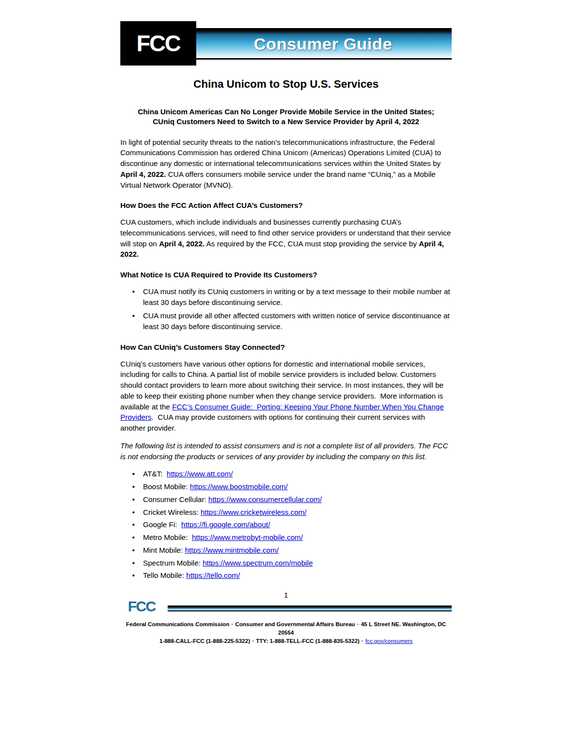Consumer Guide
FCC
China Unicom to Stop U.S. Services
China Unicom Americas Can No Longer Provide Mobile Service in the United States;
CUniq Customers Need to Switch to a New Service Provider by April 4, 2022
In light of potential security threats to the nation’s telecommunications infrastructure, the Federal Communications Commission has ordered China Unicom (Americas) Operations Limited (CUA) to discontinue any domestic or international telecommunications services within the United States by April 4, 2022. CUA offers consumers mobile service under the brand name “CUniq,” as a Mobile Virtual Network Operator (MVNO).
How Does the FCC Action Affect CUA’s Customers?
CUA customers, which include individuals and businesses currently purchasing CUA’s telecommunications services, will need to find other service providers or understand that their service will stop on April 4, 2022. As required by the FCC, CUA must stop providing the service by April 4, 2022.
What Notice Is CUA Required to Provide Its Customers?
CUA must notify its CUniq customers in writing or by a text message to their mobile number at least 30 days before discontinuing service.
CUA must provide all other affected customers with written notice of service discontinuance at least 30 days before discontinuing service.
How Can CUniq’s Customers Stay Connected?
CUniq’s customers have various other options for domestic and international mobile services, including for calls to China. A partial list of mobile service providers is included below. Customers should contact providers to learn more about switching their service. In most instances, they will be able to keep their existing phone number when they change service providers. More information is available at the FCC’s Consumer Guide: Porting: Keeping Your Phone Number When You Change Providers. CUA may provide customers with options for continuing their current services with another provider.
The following list is intended to assist consumers and is not a complete list of all providers. The FCC is not endorsing the products or services of any provider by including the company on this list.
AT&T: https://www.att.com/
Boost Mobile: https://www.boostmobile.com/
Consumer Cellular: https://www.consumercellular.com/
Cricket Wireless: https://www.cricketwireless.com/
Google Fi: https://fi.google.com/about/
Metro Mobile: https://www.metrobyt-mobile.com/
Mint Mobile: https://www.mintmobile.com/
Spectrum Mobile: https://www.spectrum.com/mobile
Tello Mobile: https://tello.com/
1
FCC
Federal Communications Commission·Consumer and Governmental Affairs Bureau·45 L Street NE. Washington, DC 20554
1-888-CALL-FCC (1-888-225-5322)·TTY: 1-888-TELL-FCC (1-888-835-5322)·fcc.gov/consumers